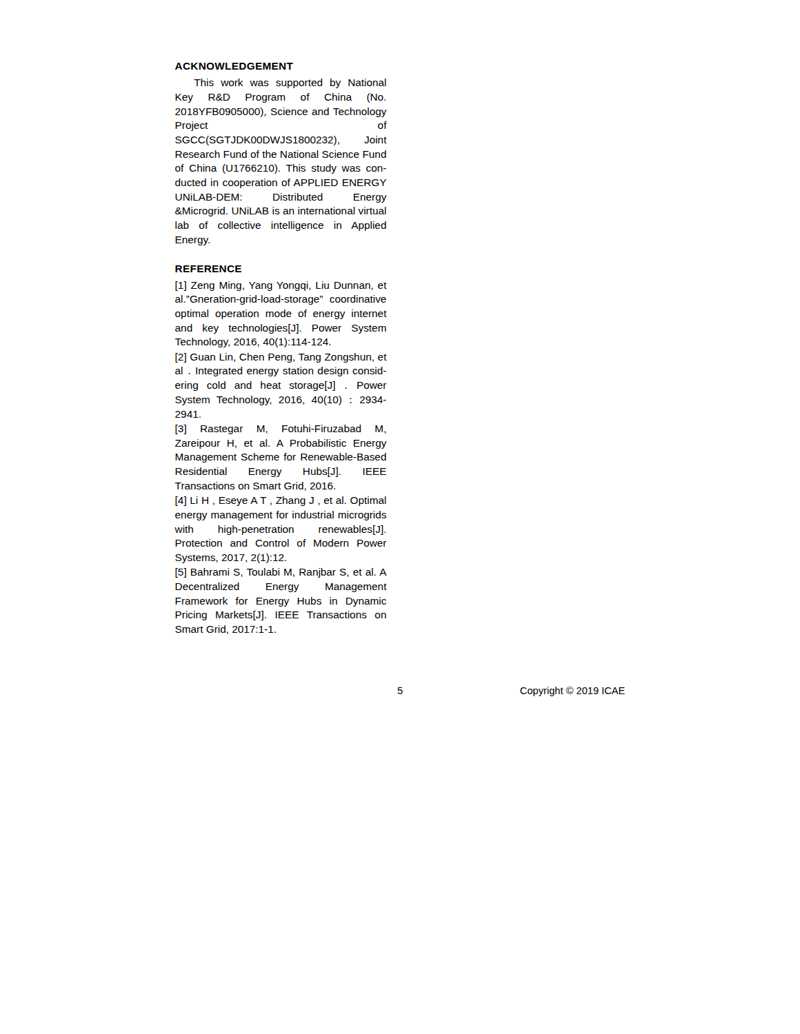ACKNOWLEDGEMENT
This work was supported by National Key R&D Program of China (No. 2018YFB0905000), Science and Technology Project of SGCC(SGTJDK00DWJS1800232), Joint Research Fund of the National Science Fund of China (U1766210). This study was conducted in cooperation of APPLIED ENERGY UNiLAB-DEM: Distributed Energy &Microgrid. UNiLAB is an international virtual lab of collective intelligence in Applied Energy.
REFERENCE
[1] Zeng Ming, Yang Yongqi, Liu Dunnan, et al.”Gneration-grid-load-storage” coordinative optimal operation mode of energy internet and key technologies[J]. Power System Technology, 2016, 40(1):114-124.
[2] Guan Lin, Chen Peng, Tang Zongshun, et al．Integrated energy station design considering cold and heat storage[J]．Power System Technology, 2016, 40(10)：2934-2941.
[3] Rastegar M, Fotuhi-Firuzabad M, Zareipour H, et al. A Probabilistic Energy Management Scheme for Renewable-Based Residential Energy Hubs[J]. IEEE Transactions on Smart Grid, 2016.
[4] Li H , Eseye A T , Zhang J , et al. Optimal energy management for industrial microgrids with high-penetration renewables[J]. Protection and Control of Modern Power Systems, 2017, 2(1):12.
[5] Bahrami S, Toulabi M, Ranjbar S, et al. A Decentralized Energy Management Framework for Energy Hubs in Dynamic Pricing Markets[J]. IEEE Transactions on Smart Grid, 2017:1-1.
5
Copyright © 2019 ICAE